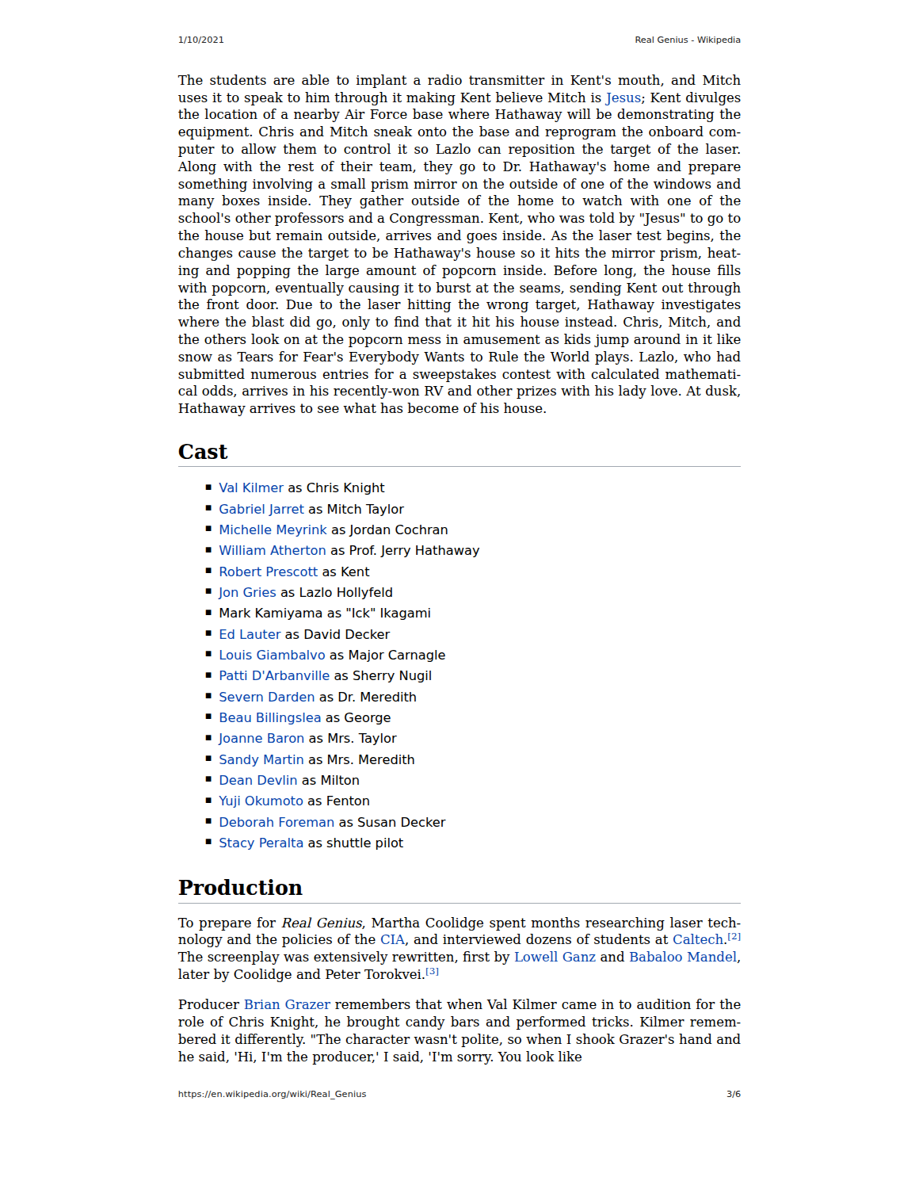1/10/2021 Real Genius - Wikipedia
The students are able to implant a radio transmitter in Kent's mouth, and Mitch uses it to speak to him through it making Kent believe Mitch is Jesus; Kent divulges the location of a nearby Air Force base where Hathaway will be demonstrating the equipment. Chris and Mitch sneak onto the base and reprogram the onboard computer to allow them to control it so Lazlo can reposition the target of the laser. Along with the rest of their team, they go to Dr. Hathaway's home and prepare something involving a small prism mirror on the outside of one of the windows and many boxes inside. They gather outside of the home to watch with one of the school's other professors and a Congressman. Kent, who was told by "Jesus" to go to the house but remain outside, arrives and goes inside. As the laser test begins, the changes cause the target to be Hathaway's house so it hits the mirror prism, heating and popping the large amount of popcorn inside. Before long, the house fills with popcorn, eventually causing it to burst at the seams, sending Kent out through the front door. Due to the laser hitting the wrong target, Hathaway investigates where the blast did go, only to find that it hit his house instead. Chris, Mitch, and the others look on at the popcorn mess in amusement as kids jump around in it like snow as Tears for Fear's Everybody Wants to Rule the World plays. Lazlo, who had submitted numerous entries for a sweepstakes contest with calculated mathematical odds, arrives in his recently-won RV and other prizes with his lady love. At dusk, Hathaway arrives to see what has become of his house.
Cast
Val Kilmer as Chris Knight
Gabriel Jarret as Mitch Taylor
Michelle Meyrink as Jordan Cochran
William Atherton as Prof. Jerry Hathaway
Robert Prescott as Kent
Jon Gries as Lazlo Hollyfeld
Mark Kamiyama as "Ick" Ikagami
Ed Lauter as David Decker
Louis Giambalvo as Major Carnagle
Patti D'Arbanville as Sherry Nugil
Severn Darden as Dr. Meredith
Beau Billingslea as George
Joanne Baron as Mrs. Taylor
Sandy Martin as Mrs. Meredith
Dean Devlin as Milton
Yuji Okumoto as Fenton
Deborah Foreman as Susan Decker
Stacy Peralta as shuttle pilot
Production
To prepare for Real Genius, Martha Coolidge spent months researching laser technology and the policies of the CIA, and interviewed dozens of students at Caltech.[2] The screenplay was extensively rewritten, first by Lowell Ganz and Babaloo Mandel, later by Coolidge and Peter Torokvei.[3]
Producer Brian Grazer remembers that when Val Kilmer came in to audition for the role of Chris Knight, he brought candy bars and performed tricks. Kilmer remembered it differently. "The character wasn't polite, so when I shook Grazer's hand and he said, 'Hi, I'm the producer,' I said, 'I'm sorry. You look like
https://en.wikipedia.org/wiki/Real_Genius 3/6